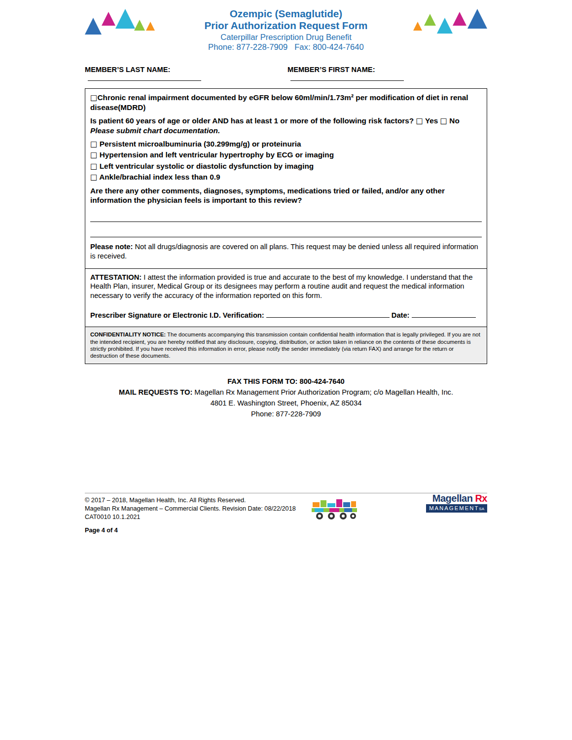Ozempic (Semaglutide)
Prior Authorization Request Form
Caterpillar Prescription Drug Benefit
Phone: 877-228-7909 Fax: 800-424-7640
MEMBER’S LAST NAME:
MEMBER’S FIRST NAME:
□Chronic renal impairment documented by eGFR below 60ml/min/1.73m² per modification of diet in renal disease(MDRD)
Is patient 60 years of age or older AND has at least 1 or more of the following risk factors? □ Yes □ No Please submit chart documentation.
□ Persistent microalbuminuria (30.299mg/g) or proteinuria
□ Hypertension and left ventricular hypertrophy by ECG or imaging
□ Left ventricular systolic or diastolic dysfunction by imaging
□ Ankle/brachial index less than 0.9
Are there any other comments, diagnoses, symptoms, medications tried or failed, and/or any other information the physician feels is important to this review?
Please note: Not all drugs/diagnosis are covered on all plans. This request may be denied unless all required information is received.
ATTESTATION: I attest the information provided is true and accurate to the best of my knowledge. I understand that the Health Plan, insurer, Medical Group or its designees may perform a routine audit and request the medical information necessary to verify the accuracy of the information reported on this form.
Prescriber Signature or Electronic I.D. Verification: Date:
CONFIDENTIALITY NOTICE: The documents accompanying this transmission contain confidential health information that is legally privileged. If you are not the intended recipient, you are hereby notified that any disclosure, copying, distribution, or action taken in reliance on the contents of these documents is strictly prohibited. If you have received this information in error, please notify the sender immediately (via return FAX) and arrange for the return or destruction of these documents.
FAX THIS FORM TO: 800-424-7640
MAIL REQUESTS TO: Magellan Rx Management Prior Authorization Program; c/o Magellan Health, Inc.
4801 E. Washington Street, Phoenix, AZ 85034
Phone: 877-228-7909
© 2017 – 2018, Magellan Health, Inc. All Rights Reserved.
Magellan Rx Management – Commercial Clients. Revision Date: 08/22/2018
CAT0010 10.1.2021
Page 4 of 4
Magellan Rx
MANAGEMENTSA